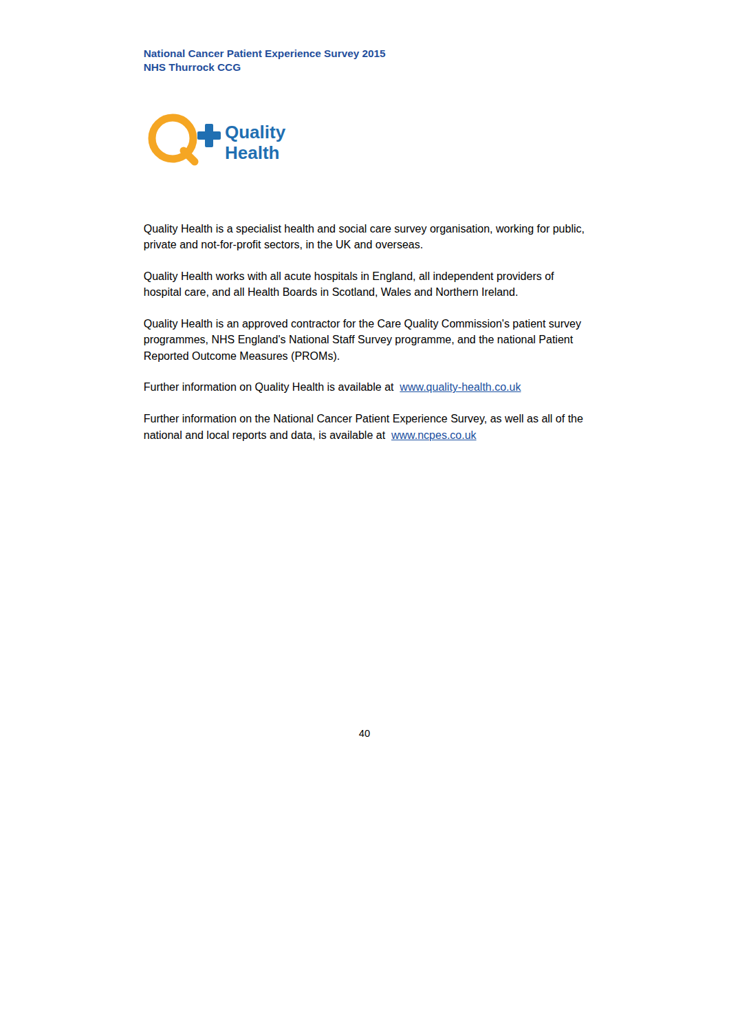National Cancer Patient Experience Survey 2015 NHS Thurrock CCG
Quality Health Quality Health
Quality Health is a specialist health and social care survey organisation, working for public, private and not-for-profit sectors, in the UK and overseas.
Quality Health works with all acute hospitals in England, all independent providers of hospital care, and all Health Boards in Scotland, Wales and Northern Ireland.
Quality Health is an approved contractor for the Care Quality Commission's patient survey programmes, NHS England's National Staff Survey programme, and the national Patient Reported Outcome Measures (PROMs).
Further information on Quality Health is available at www.quality-health.co.uk
Further information on the National Cancer Patient Experience Survey, as well as all of the national and local reports and data, is available at www.ncpes.co.uk
40